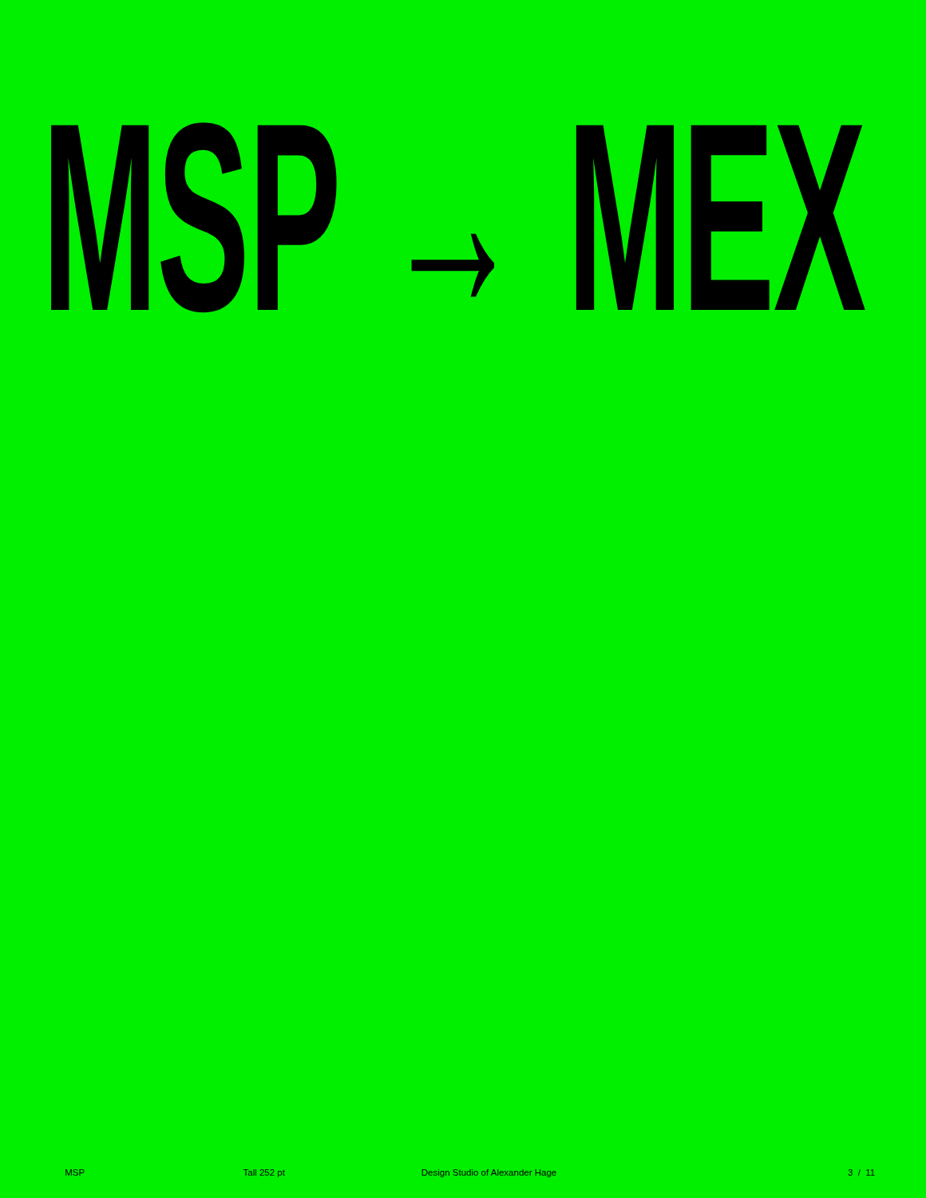MSP → MEX
MSP
Tall 252 pt
Design Studio of Alexander Hage
3 / 11